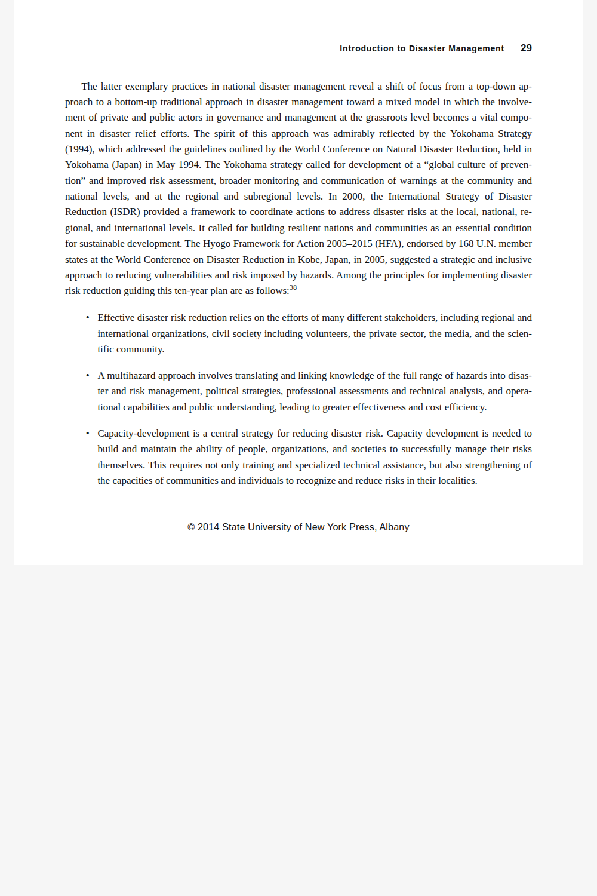Introduction to Disaster Management 29
The latter exemplary practices in national disaster management reveal a shift of focus from a top-down approach to a bottom-up traditional approach in disaster management toward a mixed model in which the involvement of private and public actors in governance and management at the grassroots level becomes a vital component in disaster relief efforts. The spirit of this approach was admirably reflected by the Yokohama Strategy (1994), which addressed the guidelines outlined by the World Conference on Natural Disaster Reduction, held in Yokohama (Japan) in May 1994. The Yokohama strategy called for development of a “global culture of prevention” and improved risk assessment, broader monitoring and communication of warnings at the community and national levels, and at the regional and subregional levels. In 2000, the International Strategy of Disaster Reduction (ISDR) provided a framework to coordinate actions to address disaster risks at the local, national, regional, and international levels. It called for building resilient nations and communities as an essential condition for sustainable development. The Hyogo Framework for Action 2005–2015 (HFA), endorsed by 168 U.N. member states at the World Conference on Disaster Reduction in Kobe, Japan, in 2005, suggested a strategic and inclusive approach to reducing vulnerabilities and risk imposed by hazards. Among the principles for implementing disaster risk reduction guiding this ten-year plan are as follows:38
Effective disaster risk reduction relies on the efforts of many different stakeholders, including regional and international organizations, civil society including volunteers, the private sector, the media, and the scientific community.
A multihazard approach involves translating and linking knowledge of the full range of hazards into disaster and risk management, political strategies, professional assessments and technical analysis, and operational capabilities and public understanding, leading to greater effectiveness and cost efficiency.
Capacity-development is a central strategy for reducing disaster risk. Capacity development is needed to build and maintain the ability of people, organizations, and societies to successfully manage their risks themselves. This requires not only training and specialized technical assistance, but also strengthening of the capacities of communities and individuals to recognize and reduce risks in their localities.
© 2014 State University of New York Press, Albany